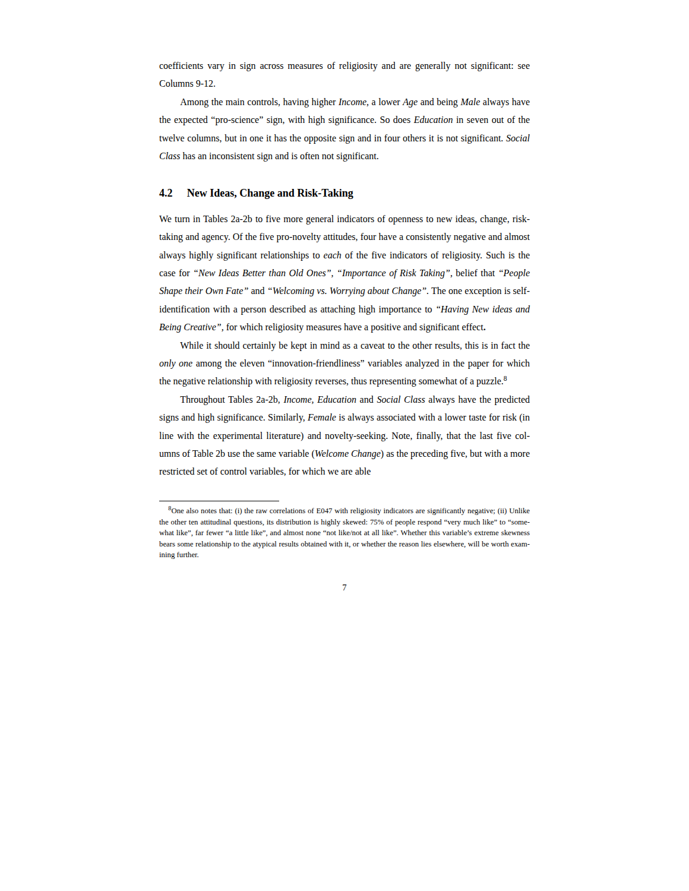coefficients vary in sign across measures of religiosity and are generally not significant: see Columns 9-12.
Among the main controls, having higher Income, a lower Age and being Male always have the expected “pro-science” sign, with high significance. So does Education in seven out of the twelve columns, but in one it has the opposite sign and in four others it is not significant. Social Class has an inconsistent sign and is often not significant.
4.2 New Ideas, Change and Risk-Taking
We turn in Tables 2a-2b to five more general indicators of openness to new ideas, change, risk-taking and agency. Of the five pro-novelty attitudes, four have a consistently negative and almost always highly significant relationships to each of the five indicators of religiosity. Such is the case for “New Ideas Better than Old Ones”, “Importance of Risk Taking”, belief that “People Shape their Own Fate” and “Welcoming vs. Worrying about Change”. The one exception is self-identification with a person described as attaching high importance to “Having New ideas and Being Creative”, for which religiosity measures have a positive and significant effect.
While it should certainly be kept in mind as a caveat to the other results, this is in fact the only one among the eleven “innovation-friendliness” variables analyzed in the paper for which the negative relationship with religiosity reverses, thus representing somewhat of a puzzle.8
Throughout Tables 2a-2b, Income, Education and Social Class always have the predicted signs and high significance. Similarly, Female is always associated with a lower taste for risk (in line with the experimental literature) and novelty-seeking. Note, finally, that the last five columns of Table 2b use the same variable (Welcome Change) as the preceding five, but with a more restricted set of control variables, for which we are able
8One also notes that: (i) the raw correlations of E047 with religiosity indicators are significantly negative; (ii) Unlike the other ten attitudinal questions, its distribution is highly skewed: 75% of people respond “very much like” to “somewhat like”, far fewer “a little like”, and almost none “not like/not at all like”. Whether this variable’s extreme skewness bears some relationship to the atypical results obtained with it, or whether the reason lies elsewhere, will be worth examining further.
7